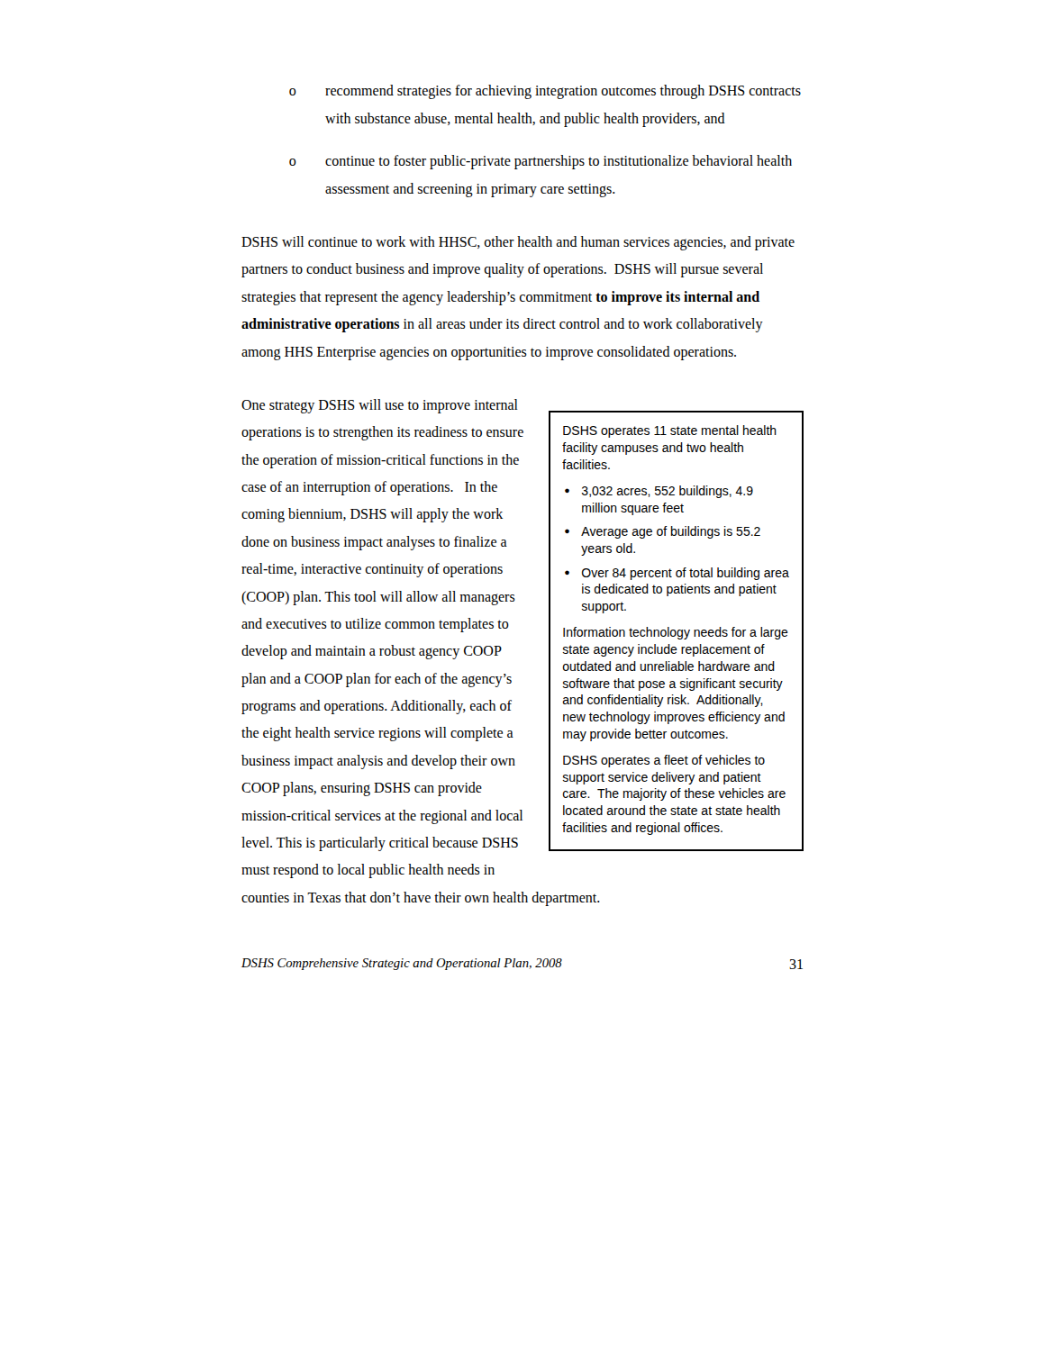recommend strategies for achieving integration outcomes through DSHS contracts with substance abuse, mental health, and public health providers, and
continue to foster public-private partnerships to institutionalize behavioral health assessment and screening in primary care settings.
DSHS will continue to work with HHSC, other health and human services agencies, and private partners to conduct business and improve quality of operations. DSHS will pursue several strategies that represent the agency leadership’s commitment to improve its internal and administrative operations in all areas under its direct control and to work collaboratively among HHS Enterprise agencies on opportunities to improve consolidated operations.
DSHS operates 11 state mental health facility campuses and two health facilities.
3,032 acres, 552 buildings, 4.9 million square feet
Average age of buildings is 55.2 years old.
Over 84 percent of total building area is dedicated to patients and patient support.
Information technology needs for a large state agency include replacement of outdated and unreliable hardware and software that pose a significant security and confidentiality risk. Additionally, new technology improves efficiency and may provide better outcomes.
DSHS operates a fleet of vehicles to support service delivery and patient care. The majority of these vehicles are located around the state at state health facilities and regional offices.
One strategy DSHS will use to improve internal operations is to strengthen its readiness to ensure the operation of mission-critical functions in the case of an interruption of operations. In the coming biennium, DSHS will apply the work done on business impact analyses to finalize a real-time, interactive continuity of operations (COOP) plan. This tool will allow all managers and executives to utilize common templates to develop and maintain a robust agency COOP plan and a COOP plan for each of the agency’s programs and operations. Additionally, each of the eight health service regions will complete a business impact analysis and develop their own COOP plans, ensuring DSHS can provide mission-critical services at the regional and local level. This is particularly critical because DSHS must respond to local public health needs in counties in Texas that don’t have their own health department.
DSHS Comprehensive Strategic and Operational Plan, 2008 31